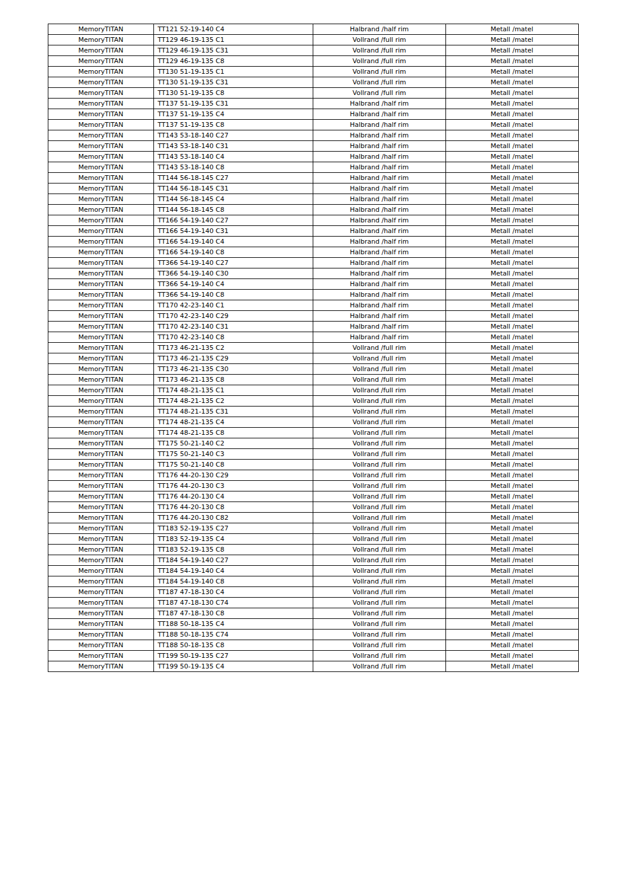| MemoryTITAN | TT121 52-19-140 C4 | Halbrand /half rim | Metall /matel |
| MemoryTITAN | TT129 46-19-135 C1 | Vollrand /full rim | Metall /matel |
| MemoryTITAN | TT129 46-19-135 C31 | Vollrand /full rim | Metall /matel |
| MemoryTITAN | TT129 46-19-135 C8 | Vollrand /full rim | Metall /matel |
| MemoryTITAN | TT130 51-19-135 C1 | Vollrand /full rim | Metall /matel |
| MemoryTITAN | TT130 51-19-135 C31 | Vollrand /full rim | Metall /matel |
| MemoryTITAN | TT130 51-19-135 C8 | Vollrand /full rim | Metall /matel |
| MemoryTITAN | TT137 51-19-135 C31 | Halbrand /half rim | Metall /matel |
| MemoryTITAN | TT137 51-19-135 C4 | Halbrand /half rim | Metall /matel |
| MemoryTITAN | TT137 51-19-135 C8 | Halbrand /half rim | Metall /matel |
| MemoryTITAN | TT143 53-18-140 C27 | Halbrand /half rim | Metall /matel |
| MemoryTITAN | TT143 53-18-140 C31 | Halbrand /half rim | Metall /matel |
| MemoryTITAN | TT143 53-18-140 C4 | Halbrand /half rim | Metall /matel |
| MemoryTITAN | TT143 53-18-140 C8 | Halbrand /half rim | Metall /matel |
| MemoryTITAN | TT144 56-18-145 C27 | Halbrand /half rim | Metall /matel |
| MemoryTITAN | TT144 56-18-145 C31 | Halbrand /half rim | Metall /matel |
| MemoryTITAN | TT144 56-18-145 C4 | Halbrand /half rim | Metall /matel |
| MemoryTITAN | TT144 56-18-145 C8 | Halbrand /half rim | Metall /matel |
| MemoryTITAN | TT166 54-19-140 C27 | Halbrand /half rim | Metall /matel |
| MemoryTITAN | TT166 54-19-140 C31 | Halbrand /half rim | Metall /matel |
| MemoryTITAN | TT166 54-19-140 C4 | Halbrand /half rim | Metall /matel |
| MemoryTITAN | TT166 54-19-140 C8 | Halbrand /half rim | Metall /matel |
| MemoryTITAN | TT366 54-19-140 C27 | Halbrand /half rim | Metall /matel |
| MemoryTITAN | TT366 54-19-140 C30 | Halbrand /half rim | Metall /matel |
| MemoryTITAN | TT366 54-19-140 C4 | Halbrand /half rim | Metall /matel |
| MemoryTITAN | TT366 54-19-140 C8 | Halbrand /half rim | Metall /matel |
| MemoryTITAN | TT170 42-23-140 C1 | Halbrand /half rim | Metall /matel |
| MemoryTITAN | TT170 42-23-140 C29 | Halbrand /half rim | Metall /matel |
| MemoryTITAN | TT170 42-23-140 C31 | Halbrand /half rim | Metall /matel |
| MemoryTITAN | TT170 42-23-140 C8 | Halbrand /half rim | Metall /matel |
| MemoryTITAN | TT173 46-21-135 C2 | Vollrand /full rim | Metall /matel |
| MemoryTITAN | TT173 46-21-135 C29 | Vollrand /full rim | Metall /matel |
| MemoryTITAN | TT173 46-21-135 C30 | Vollrand /full rim | Metall /matel |
| MemoryTITAN | TT173 46-21-135 C8 | Vollrand /full rim | Metall /matel |
| MemoryTITAN | TT174 48-21-135 C1 | Vollrand /full rim | Metall /matel |
| MemoryTITAN | TT174 48-21-135 C2 | Vollrand /full rim | Metall /matel |
| MemoryTITAN | TT174 48-21-135 C31 | Vollrand /full rim | Metall /matel |
| MemoryTITAN | TT174 48-21-135 C4 | Vollrand /full rim | Metall /matel |
| MemoryTITAN | TT174 48-21-135 C8 | Vollrand /full rim | Metall /matel |
| MemoryTITAN | TT175 50-21-140 C2 | Vollrand /full rim | Metall /matel |
| MemoryTITAN | TT175 50-21-140 C3 | Vollrand /full rim | Metall /matel |
| MemoryTITAN | TT175 50-21-140 C8 | Vollrand /full rim | Metall /matel |
| MemoryTITAN | TT176 44-20-130 C29 | Vollrand /full rim | Metall /matel |
| MemoryTITAN | TT176 44-20-130 C3 | Vollrand /full rim | Metall /matel |
| MemoryTITAN | TT176 44-20-130 C4 | Vollrand /full rim | Metall /matel |
| MemoryTITAN | TT176 44-20-130 C8 | Vollrand /full rim | Metall /matel |
| MemoryTITAN | TT176 44-20-130 C82 | Vollrand /full rim | Metall /matel |
| MemoryTITAN | TT183 52-19-135 C27 | Vollrand /full rim | Metall /matel |
| MemoryTITAN | TT183 52-19-135 C4 | Vollrand /full rim | Metall /matel |
| MemoryTITAN | TT183 52-19-135 C8 | Vollrand /full rim | Metall /matel |
| MemoryTITAN | TT184 54-19-140 C27 | Vollrand /full rim | Metall /matel |
| MemoryTITAN | TT184 54-19-140 C4 | Vollrand /full rim | Metall /matel |
| MemoryTITAN | TT184 54-19-140 C8 | Vollrand /full rim | Metall /matel |
| MemoryTITAN | TT187 47-18-130 C4 | Vollrand /full rim | Metall /matel |
| MemoryTITAN | TT187 47-18-130 C74 | Vollrand /full rim | Metall /matel |
| MemoryTITAN | TT187 47-18-130 C8 | Vollrand /full rim | Metall /matel |
| MemoryTITAN | TT188 50-18-135 C4 | Vollrand /full rim | Metall /matel |
| MemoryTITAN | TT188 50-18-135 C74 | Vollrand /full rim | Metall /matel |
| MemoryTITAN | TT188 50-18-135 C8 | Vollrand /full rim | Metall /matel |
| MemoryTITAN | TT199 50-19-135 C27 | Vollrand /full rim | Metall /matel |
| MemoryTITAN | TT199 50-19-135 C4 | Vollrand /full rim | Metall /matel |